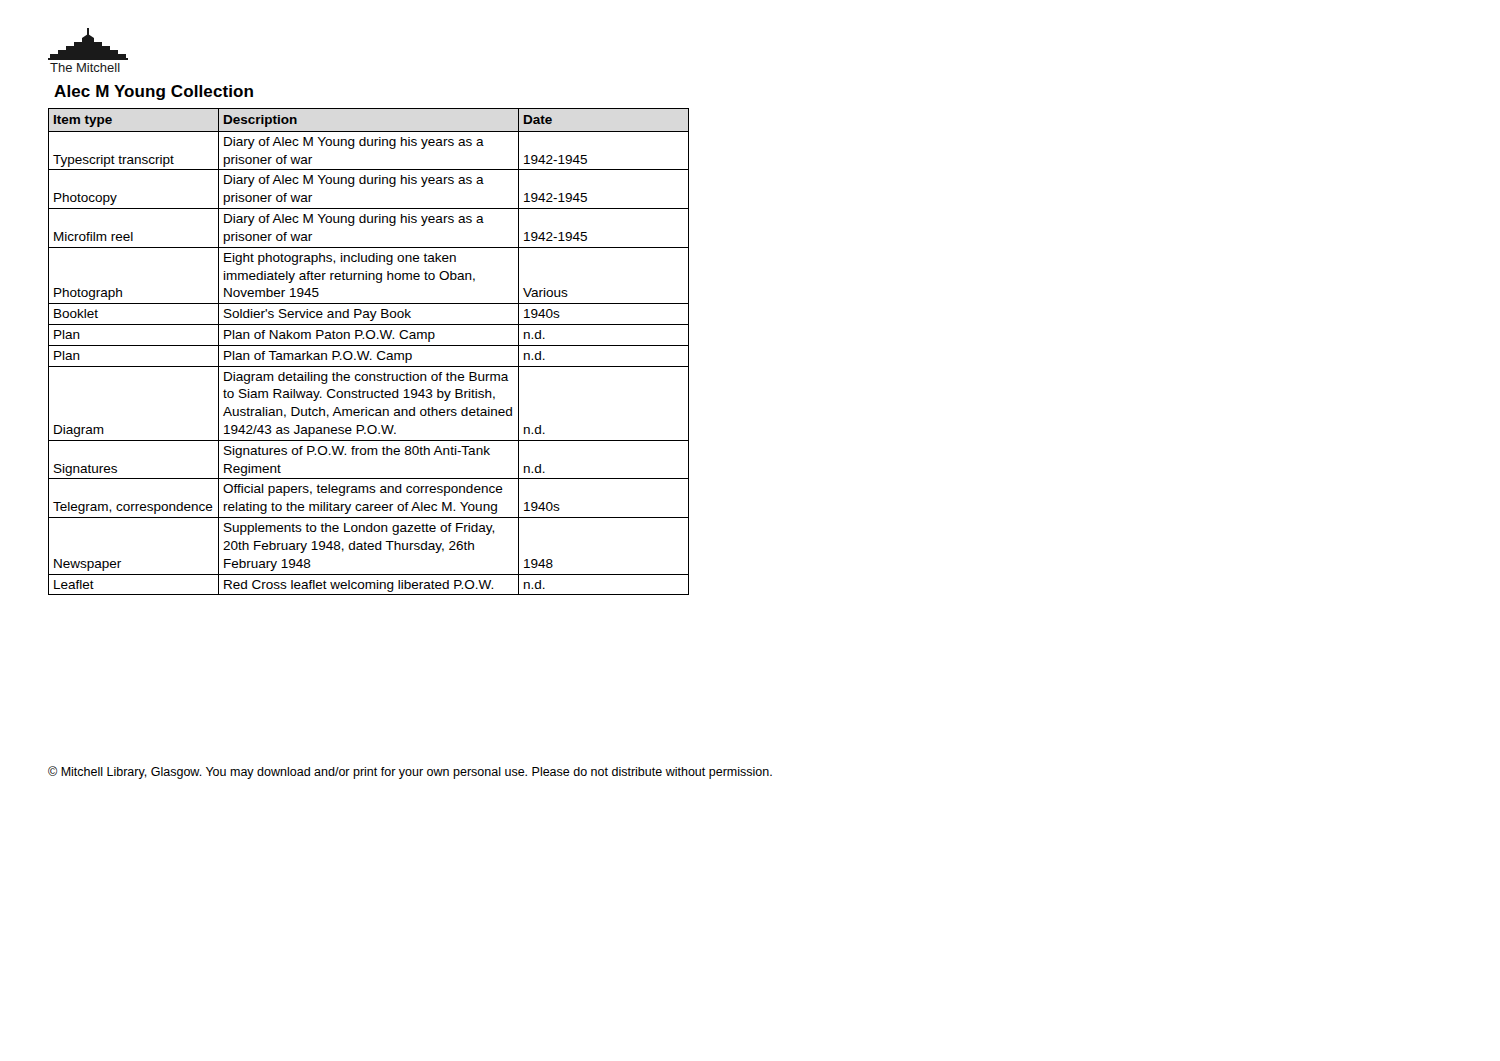The Mitchell
Alec M Young Collection
| Item type | Description | Date |
| --- | --- | --- |
| Typescript transcript | Diary of Alec M Young during his years as a prisoner of war | 1942-1945 |
| Photocopy | Diary of Alec M Young during his years as a prisoner of war | 1942-1945 |
| Microfilm reel | Diary of Alec M Young during his years as a prisoner of war | 1942-1945 |
| Photograph | Eight photographs, including one taken immediately after returning home to Oban, November 1945 | Various |
| Booklet | Soldier's Service and Pay Book | 1940s |
| Plan | Plan of Nakom Paton P.O.W. Camp | n.d. |
| Plan | Plan of Tamarkan P.O.W. Camp | n.d. |
| Diagram | Diagram detailing the construction of the Burma to Siam Railway. Constructed 1943 by British, Australian, Dutch, American and others detained 1942/43 as Japanese P.O.W. | n.d. |
| Signatures | Signatures of P.O.W. from the 80th Anti-Tank Regiment | n.d. |
| Telegram, correspondence | Official papers, telegrams and correspondence relating to the military career of Alec M. Young | 1940s |
| Newspaper | Supplements to the London gazette of Friday, 20th February 1948, dated Thursday, 26th February 1948 | 1948 |
| Leaflet | Red Cross leaflet welcoming liberated P.O.W. | n.d. |
© Mitchell Library, Glasgow. You may download and/or print for your own personal use. Please do not distribute without permission.